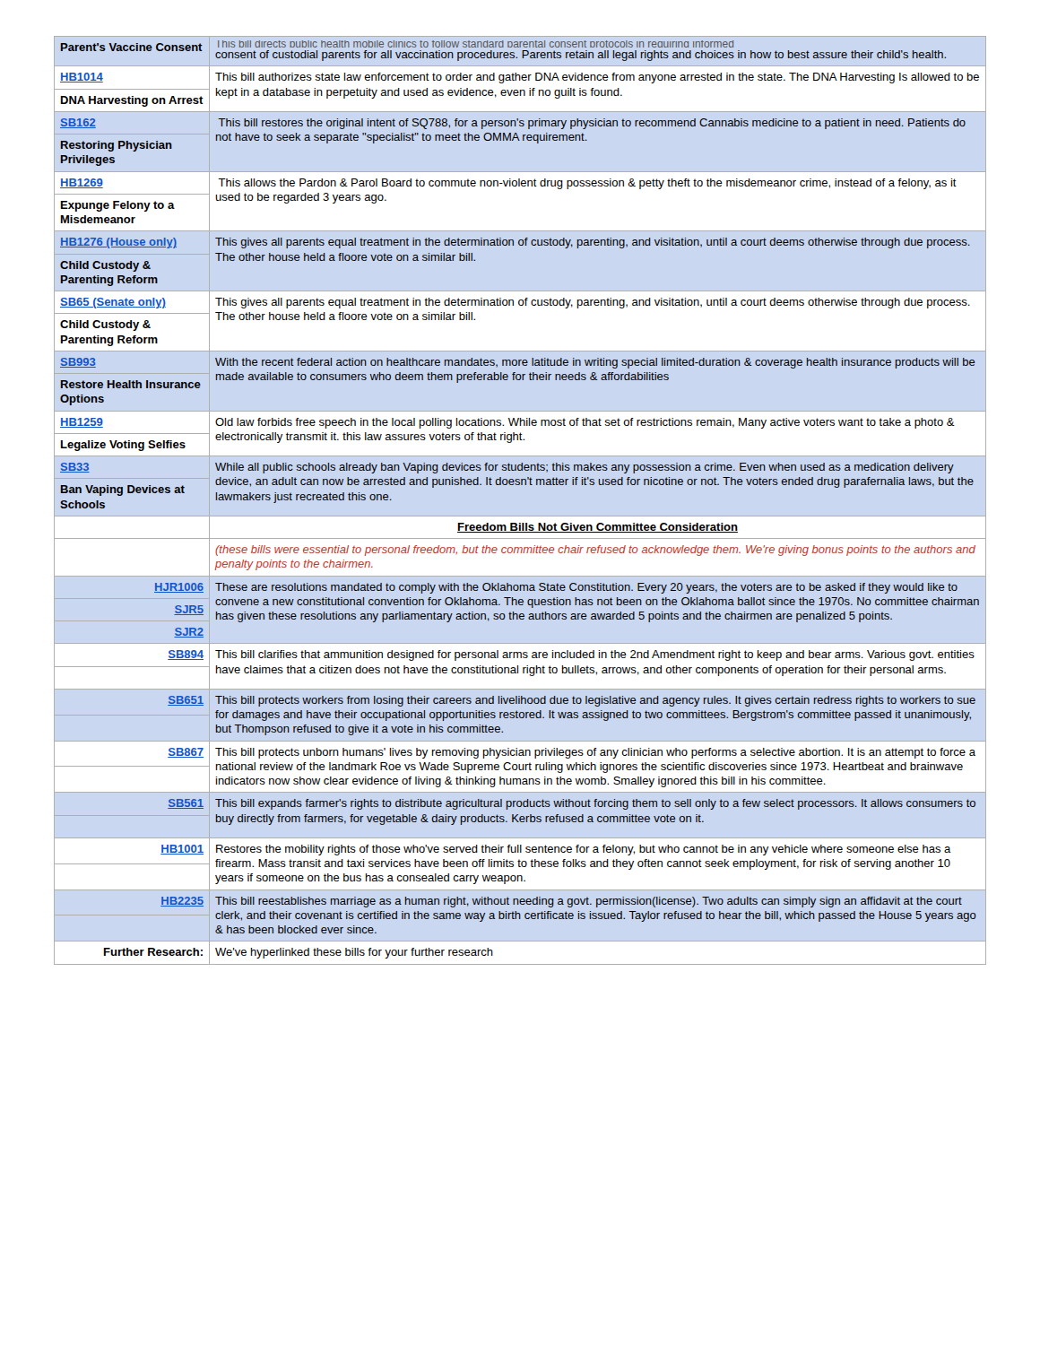| Parent's Vaccine Consent | This bill directs public health mobile clinics to follow standard parental consent protocols in requiring informed consent of custodial parents for all vaccination procedures. Parents retain all legal rights and choices in how to best assure their child's health. |
| HB1014 | This bill authorizes state law enforcement to order and gather DNA evidence from anyone arrested in the state. The DNA Harvesting Is allowed to be kept in a database in perpetuity and used as evidence, even if no guilt is found. |
| DNA Harvesting on Arrest |
| SB162 | This bill restores the original intent of SQ788, for a person's primary physician to recommend Cannabis medicine to a patient in need. Patients do not have to seek a separate "specialist" to meet the OMMA requirement. |
| Restoring Physician Privileges |
| HB1269 | This allows the Pardon & Parol Board to commute non-violent drug possession & petty theft to the misdemeanor crime, instead of a felony, as it used to be regarded 3 years ago. |
| Expunge Felony to a Misdemeanor |
| HB1276 (House only) | This gives all parents equal treatment in the determination of custody, parenting, and visitation, until a court deems otherwise through due process. The other house held a floore vote on a similar bill. |
| Child Custody & Parenting Reform |
| SB65 (Senate only) | This gives all parents equal treatment in the determination of custody, parenting, and visitation, until a court deems otherwise through due process. The other house held a floore vote on a similar bill. |
| Child Custody & Parenting Reform |
| SB993 | With the recent federal action on healthcare mandates, more latitude in writing special limited-duration & coverage health insurance products will be made available to consumers who deem them preferable for their needs & affordabilities |
| Restore Health Insurance Options |
| HB1259 | Old law forbids free speech in the local polling locations. While most of that set of restrictions remain, Many active voters want to take a photo & electronically transmit it. this law assures voters of that right. |
| Legalize Voting Selfies |
| SB33 | While all public schools already ban Vaping devices for students; this makes any possession a crime. Even when used as a medication delivery device, an adult can now be arrested and punished. It doesn't matter if it's used for nicotine or not. The voters ended drug parafernalia laws, but the lawmakers just recreated this one. |
| Ban Vaping Devices at Schools |
| | Freedom Bills Not Given Committee Consideration |
| | (these bills were essential to personal freedom, but the committee chair refused to acknowledge them. We're giving bonus points to the authors and penalty points to the chairmen. |
| HJR1006 | These are resolutions mandated to comply with the Oklahoma State Constitution. Every 20 years, the voters are to be asked if they would like to convene a new constitutional convention for Oklahoma. The question has not been on the Oklahoma ballot since the 1970s. No committee chairman has given these resolutions any parliamentary action, so the authors are awarded 5 points and the chairmen are penalized 5 points. |
| SJR5 |
| SJR2 |
| SB894 | This bill clarifies that ammunition designed for personal arms are included in the 2nd Amendment right to keep and bear arms. Various govt. entities have claimes that a citizen does not have the constitutional right to bullets, arrows, and other components of operation for their personal arms. |
| SB651 | This bill protects workers from losing their careers and livelihood due to legislative and agency rules. It gives certain redress rights to workers to sue for damages and have their occupational opportunities restored. It was assigned to two committees. Bergstrom's committee passed it unanimously, but Thompson refused to give it a vote in his committee. |
| SB867 | This bill protects unborn humans' lives by removing physician privileges of any clinician who performs a selective abortion. It is an attempt to force a national review of the landmark Roe vs Wade Supreme Court ruling which ignores the scientific discoveries since 1973. Heartbeat and brainwave indicators now show clear evidence of living & thinking humans in the womb. Smalley ignored this bill in his committee. |
| SB561 | This bill expands farmer's rights to distribute agricultural products without forcing them to sell only to a few select processors. It allows consumers to buy directly from farmers, for vegetable & dairy products. Kerbs refused a committee vote on it. |
| HB1001 | Restores the mobility rights of those who've served their full sentence for a felony, but who cannot be in any vehicle where someone else has a firearm. Mass transit and taxi services have been off limits to these folks and they often cannot seek employment, for risk of serving another 10 years if someone on the bus has a consealed carry weapon. |
| HB2235 | This bill reestablishes marriage as a human right, without needing a govt. permission(license). Two adults can simply sign an affidavit at the court clerk, and their covenant is certified in the same way a birth certificate is issued. Taylor refused to hear the bill, which passed the House 5 years ago & has been blocked ever since. |
| Further Research: | We've hyperlinked these bills for your further research |